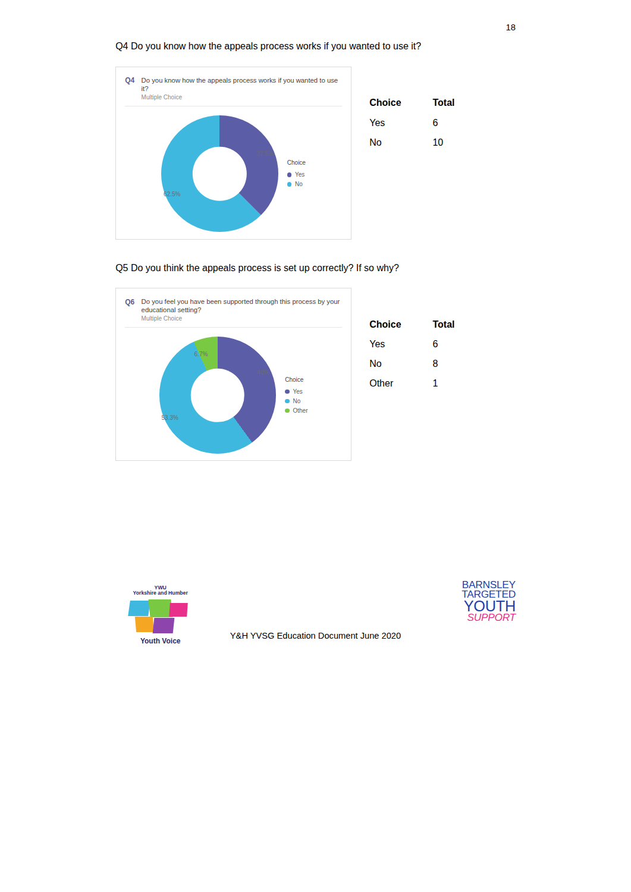18
Q4 Do you know how the appeals process works if you wanted to use it?
Q4
Do you know how the appeals process works if you wanted to use it? Multiple Choice
37.5%
62.5%
Choice
Yes
No
| Choice | Total |
| --- | --- |
| Yes | 6 |
| No | 10 |
Q5 Do you think the appeals process is set up correctly? If so why?
Q6
Do you feel you have been supported through this process by your educational setting? Multiple Choice
40%
53.3%
6.7%
Choice
Yes
No
Other
| Choice | Total |
| --- | --- |
| Yes | 6 |
| No | 8 |
| Other | 1 |
BARNSLEY
TARGETED
YOUTH
SUPPORT
YWU
Yorkshire and Humber
Youth Voice
Y&H YVSG Education Document June 2020